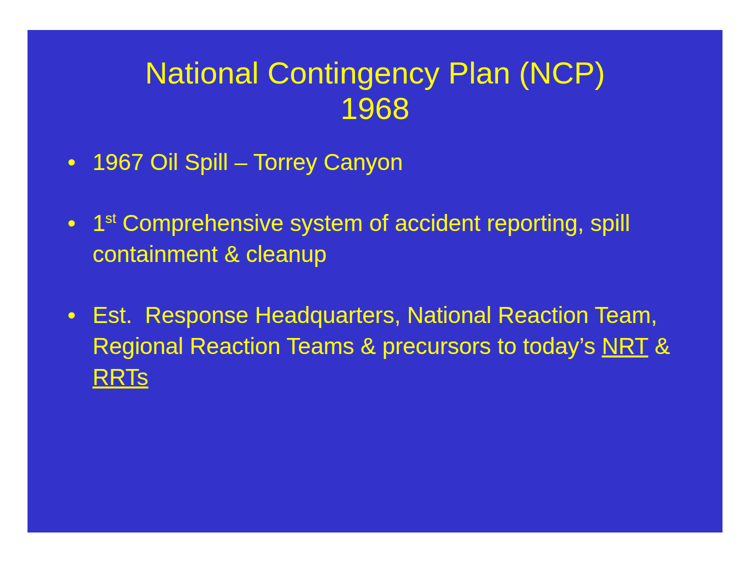National Contingency Plan (NCP)
1968
1967 Oil Spill – Torrey Canyon
1st Comprehensive system of accident reporting, spill containment & cleanup
Est. Response Headquarters, National Reaction Team, Regional Reaction Teams & precursors to today’s NRT & RRTs